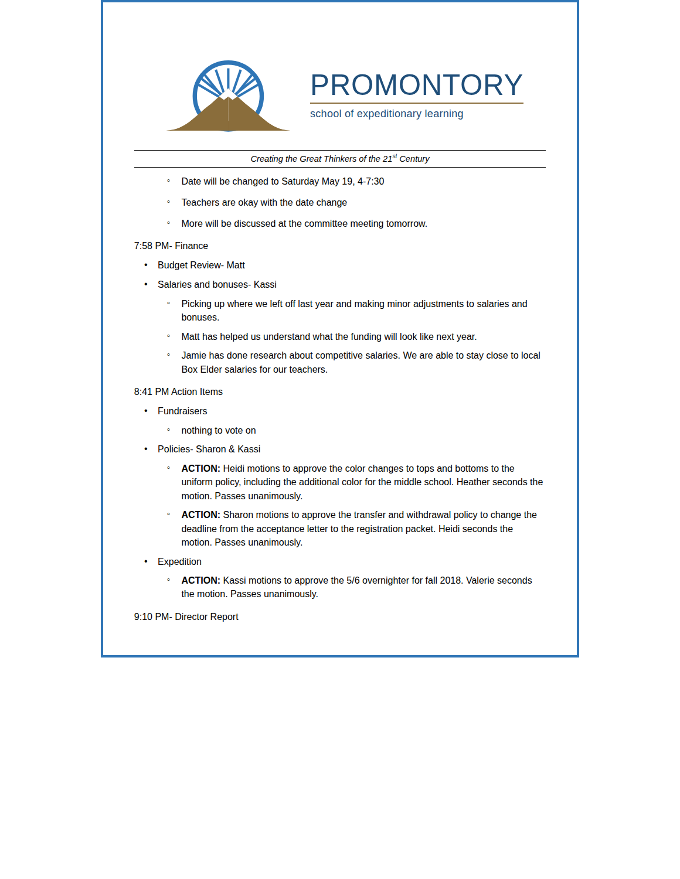PROMONTORY
school of expeditionary learning
Creating the Great Thinkers of the 21st Century
Date will be changed to Saturday May 19, 4-7:30
Teachers are okay with the date change
More will be discussed at the committee meeting tomorrow.
7:58 PM- Finance
Budget Review- Matt
Salaries and bonuses- Kassi
Picking up where we left off last year and making minor adjustments to salaries and bonuses.
Matt has helped us understand what the funding will look like next year.
Jamie has done research about competitive salaries. We are able to stay close to local Box Elder salaries for our teachers.
8:41 PM Action Items
Fundraisers
nothing to vote on
Policies- Sharon & Kassi
ACTION: Heidi motions to approve the color changes to tops and bottoms to the uniform policy, including the additional color for the middle school. Heather seconds the motion. Passes unanimously.
ACTION: Sharon motions to approve the transfer and withdrawal policy to change the deadline from the acceptance letter to the registration packet. Heidi seconds the motion. Passes unanimously.
Expedition
ACTION: Kassi motions to approve the 5/6 overnighter for fall 2018. Valerie seconds the motion. Passes unanimously.
9:10 PM- Director Report